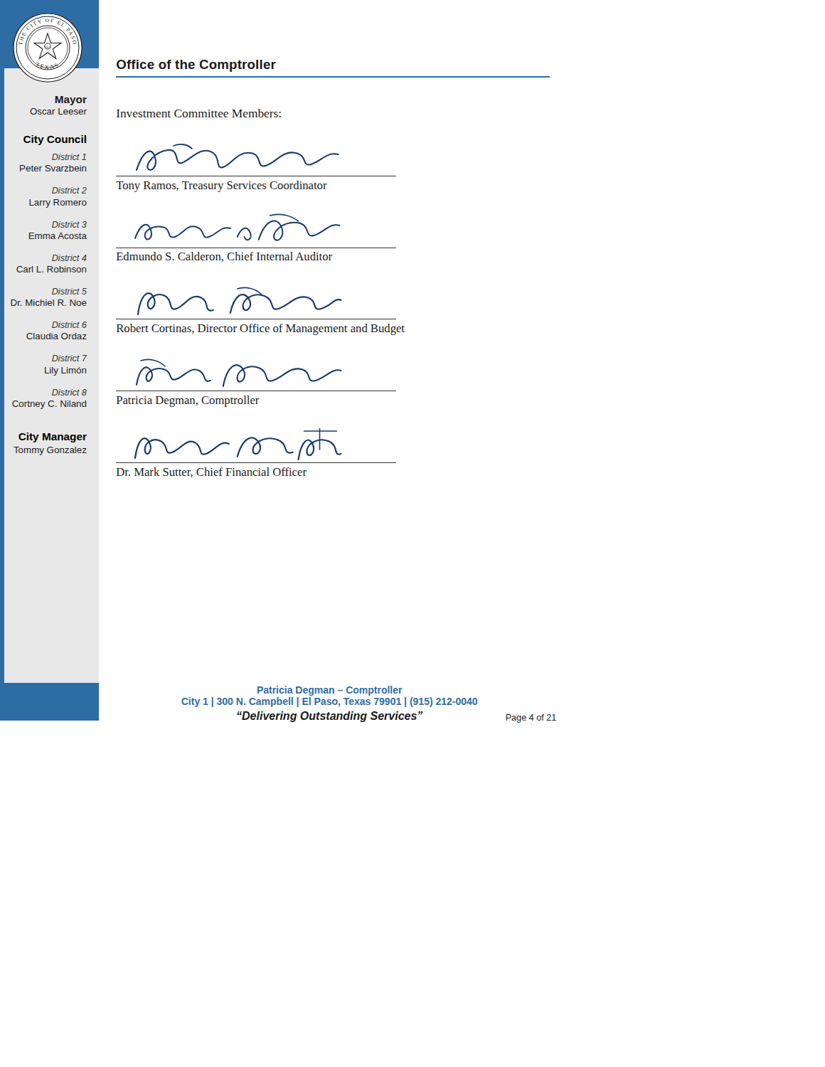Mayor
Oscar Leeser
City Council
District 1
Peter Svarzbein
District 2
Larry Romero
District 3
Emma Acosta
District 4
Carl L. Robinson
District 5
Dr. Michiel R. Noe
District 6
Claudia Ordaz
District 7
Lily Limón
District 8
Cortney C. Niland
City Manager
Tommy Gonzalez
THE CITY OF EL PASO TEXAS USA
Office of the Comptroller
Investment Committee Members:
Tony Ramos, Treasury Services Coordinator
Edmundo S. Calderon, Chief Internal Auditor
Robert Cortinas, Director Office of Management and Budget
Patricia Degman, Comptroller
Dr. Mark Sutter, Chief Financial Officer
Patricia Degman – Comptroller
City 1 | 300 N. Campbell | El Paso, Texas 79901 | (915) 212-0040
“Delivering Outstanding Services”
Page 4 of 21